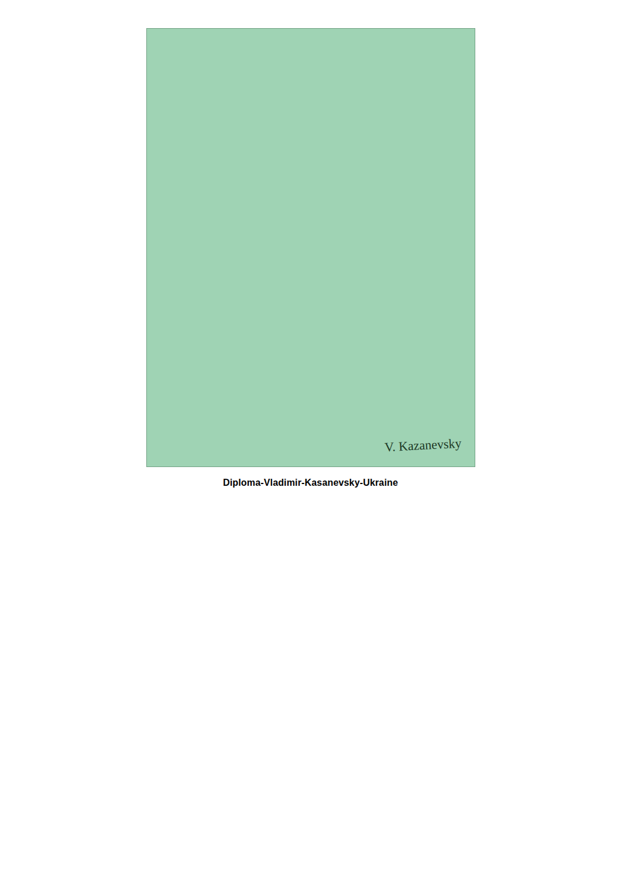V. Kazanevsky
Diploma-Vladimir-Kasanevsky-Ukraine